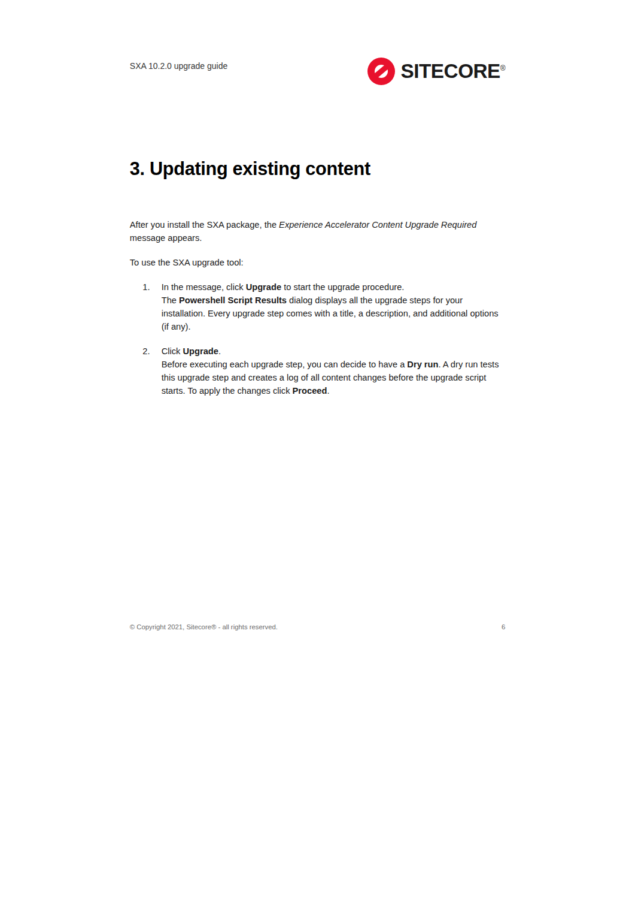SXA 10.2.0 upgrade guide
SITECORE®
3. Updating existing content
After you install the SXA package, the Experience Accelerator Content Upgrade Required message appears.
To use the SXA upgrade tool:
In the message, click Upgrade to start the upgrade procedure.
The Powershell Script Results dialog displays all the upgrade steps for your installation. Every upgrade step comes with a title, a description, and additional options (if any).
Click Upgrade.
Before executing each upgrade step, you can decide to have a Dry run. A dry run tests this upgrade step and creates a log of all content changes before the upgrade script starts. To apply the changes click Proceed.
© Copyright 2021, Sitecore® - all rights reserved. 6